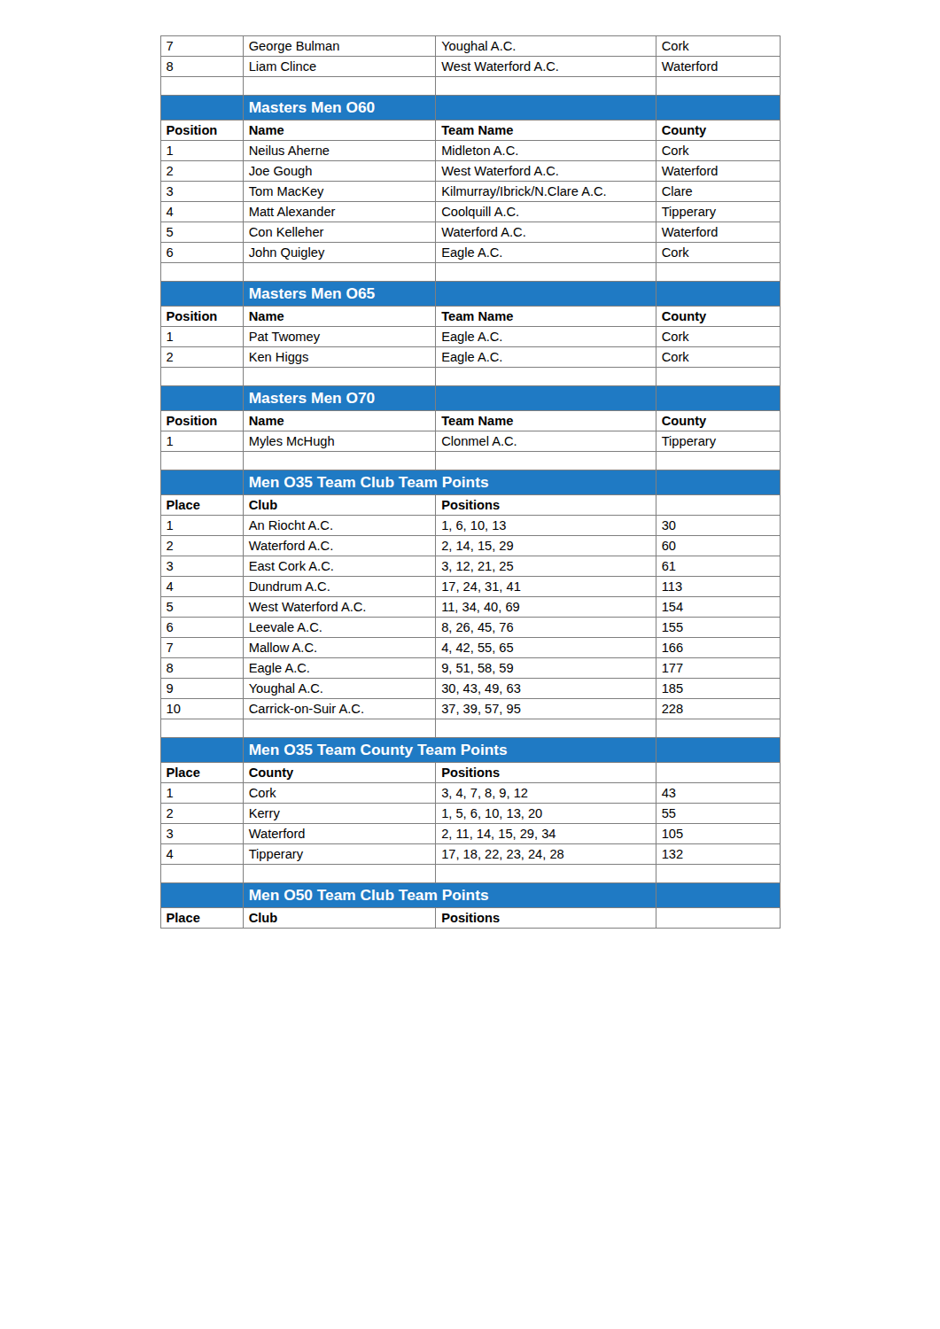| 7 | George Bulman | Youghal A.C. | Cork |
| 8 | Liam Clince | West Waterford A.C. | Waterford |
| | Masters Men O60 | | |
| Position | Name | Team Name | County |
| 1 | Neilus Aherne | Midleton A.C. | Cork |
| 2 | Joe Gough | West Waterford A.C. | Waterford |
| 3 | Tom MacKey | Kilmurray/Ibrick/N.Clare A.C. | Clare |
| 4 | Matt Alexander | Coolquill A.C. | Tipperary |
| 5 | Con Kelleher | Waterford A.C. | Waterford |
| 6 | John Quigley | Eagle A.C. | Cork |
| | Masters Men O65 | | |
| Position | Name | Team Name | County |
| 1 | Pat Twomey | Eagle A.C. | Cork |
| 2 | Ken Higgs | Eagle A.C. | Cork |
| | Masters Men O70 | | |
| Position | Name | Team Name | County |
| 1 | Myles McHugh | Clonmel A.C. | Tipperary |
| | Men O35 Team Club Team Points | |
| Place | Club | Positions | |
| 1 | An Riocht A.C. | 1, 6, 10, 13 | 30 |
| 2 | Waterford A.C. | 2, 14, 15, 29 | 60 |
| 3 | East Cork A.C. | 3, 12, 21, 25 | 61 |
| 4 | Dundrum A.C. | 17, 24, 31, 41 | 113 |
| 5 | West Waterford A.C. | 11, 34, 40, 69 | 154 |
| 6 | Leevale A.C. | 8, 26, 45, 76 | 155 |
| 7 | Mallow A.C. | 4, 42, 55, 65 | 166 |
| 8 | Eagle A.C. | 9, 51, 58, 59 | 177 |
| 9 | Youghal A.C. | 30, 43, 49, 63 | 185 |
| 10 | Carrick-on-Suir A.C. | 37, 39, 57, 95 | 228 |
| | Men O35 Team County Team Points | |
| Place | County | Positions | |
| 1 | Cork | 3, 4, 7, 8, 9, 12 | 43 |
| 2 | Kerry | 1, 5, 6, 10, 13, 20 | 55 |
| 3 | Waterford | 2, 11, 14, 15, 29, 34 | 105 |
| 4 | Tipperary | 17, 18, 22, 23, 24, 28 | 132 |
| | Men O50 Team Club Team Points | |
| Place | Club | Positions | |